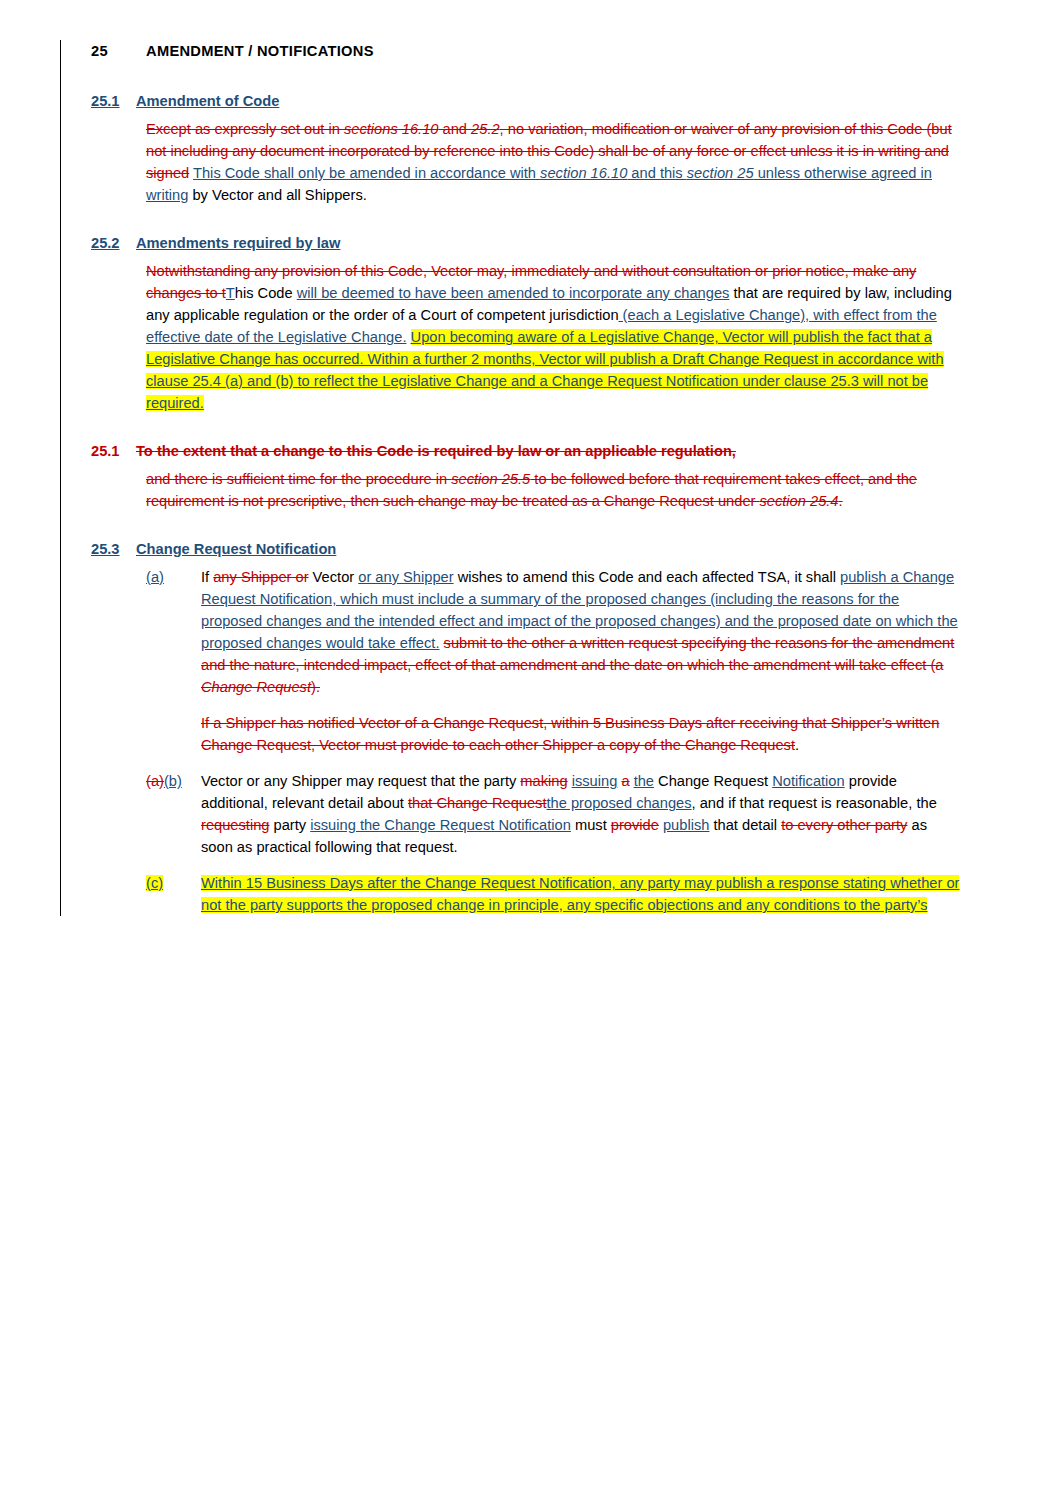25 AMENDMENT / NOTIFICATIONS
25.1 Amendment of Code
Except as expressly set out in sections 16.10 and 25.2, no variation, modification or waiver of any provision of this Code (but not including any document incorporated by reference into this Code) shall be of any force or effect unless it is in writing and signed This Code shall only be amended in accordance with section 16.10 and this section 25 unless otherwise agreed in writing by Vector and all Shippers.
25.2 Amendments required by law
Notwithstanding any provision of this Code, Vector may, immediately and without consultation or prior notice, make any changes to t This Code will be deemed to have been amended to incorporate any changes that are required by law, including any applicable regulation or the order of a Court of competent jurisdiction (each a Legislative Change), with effect from the effective date of the Legislative Change. Upon becoming aware of a Legislative Change, Vector will publish the fact that a Legislative Change has occurred. Within a further 2 months, Vector will publish a Draft Change Request in accordance with clause 25.4 (a) and (b) to reflect the Legislative Change and a Change Request Notification under clause 25.3 will not be required.
25.1 To the extent that a change to this Code is required by law or an applicable regulation,
and there is sufficient time for the procedure in section 25.5 to be followed before that requirement takes effect, and the requirement is not prescriptive, then such change may be treated as a Change Request under section 25.4.
25.3 Change Request Notification
(a)
If any Shipper or Vector or any Shipper wishes to amend this Code and each affected TSA, it shall publish a Change Request Notification, which must include a summary of the proposed changes (including the reasons for the proposed changes and the intended effect and impact of the proposed changes) and the proposed date on which the proposed changes would take effect. submit to the other a written request specifying the reasons for the amendment and the nature, intended impact, effect of that amendment and the date on which the amendment will take effect (a Change Request).
If a Shipper has notified Vector of a Change Request, within 5 Business Days after receiving that Shipper’s written Change Request, Vector must provide to each other Shipper a copy of the Change Request.
(a)(b)
Vector or any Shipper may request that the party making issuing a the Change Request Notification provide additional, relevant detail about that Change Request the proposed changes, and if that request is reasonable, the requesting party issuing the Change Request Notification must provide publish that detail to every other party as soon as practical following that request.
(c)
Within 15 Business Days after the Change Request Notification, any party may publish a response stating whether or not the party supports the proposed change in principle, any specific objections and any conditions to the party’s